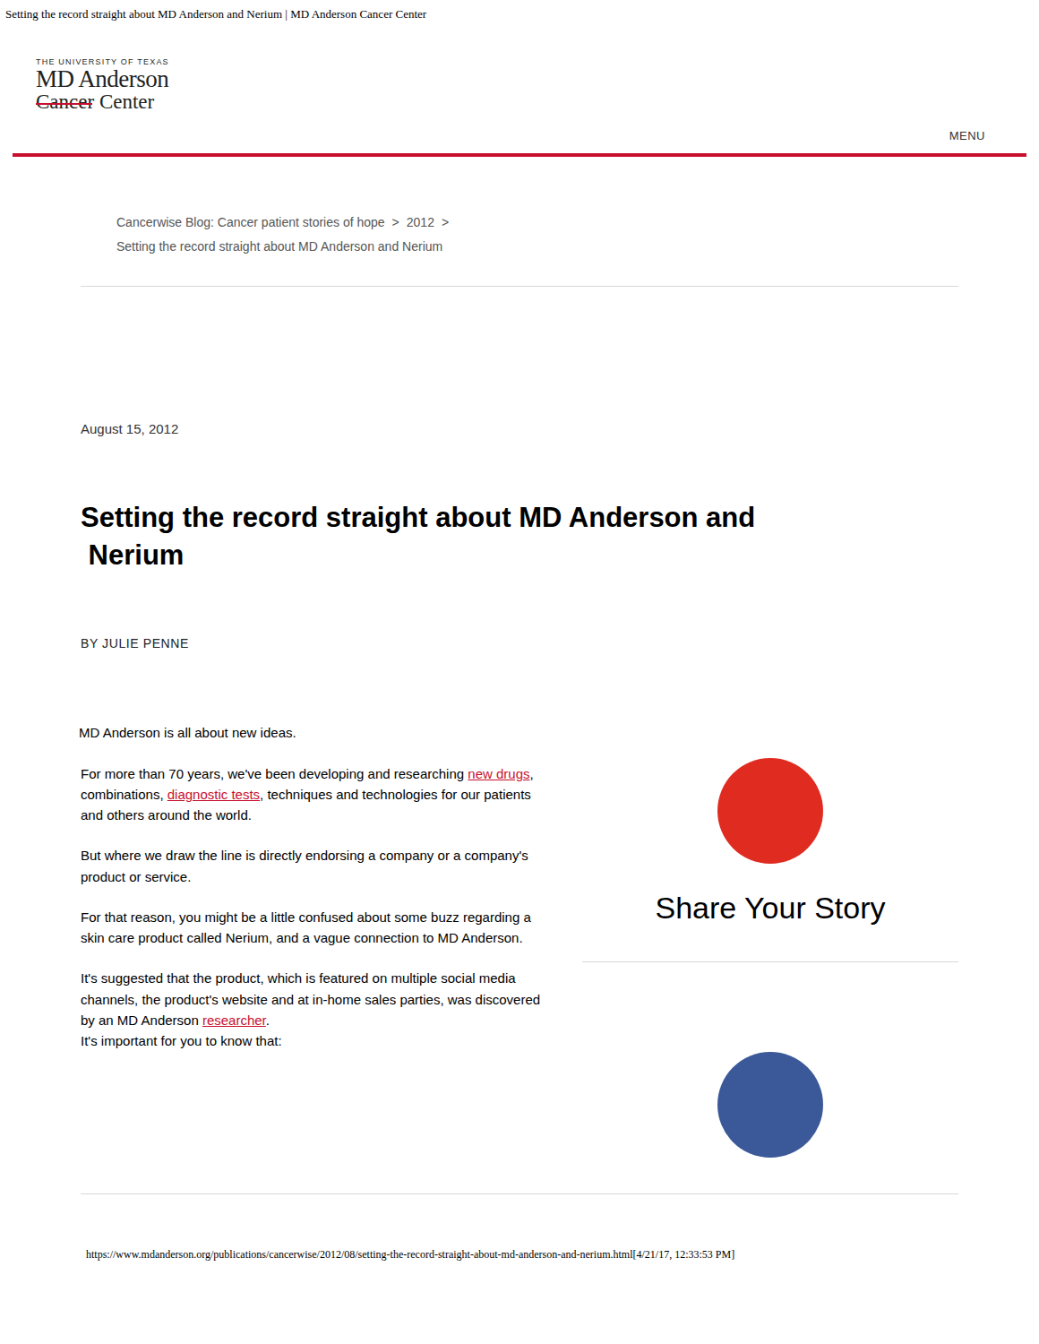Setting the record straight about MD Anderson and Nerium | MD Anderson Cancer Center
THE UNIVERSITY OF TEXAS
MD Anderson
Cancer Center
MENU
Cancerwise Blog: Cancer patient stories of hope>2012>
Setting the record straight about MD Anderson and Nerium
August 15, 2012
Setting the record straight about MD Anderson and
Nerium
BY JULIE PENNE
MD Anderson is all about new ideas.
For more than 70 years, we've been developing and researching new drugs, combinations, diagnostic tests, techniques and technologies for our patients and others around the world.
But where we draw the line is directly endorsing a company or a company's product or service.
For that reason, you might be a little confused about some buzz regarding a skin care product called Nerium, and a vague connection to MD Anderson.
It's suggested that the product, which is featured on multiple social media channels, the product's website and at in-home sales parties, was discovered by an MD Anderson researcher.
It's important for you to know that:
Share Your Story
https://www.mdanderson.org/publications/cancerwise/2012/08/setting-the-record-straight-about-md-anderson-and-nerium.html[4/21/17, 12:33:53 PM]